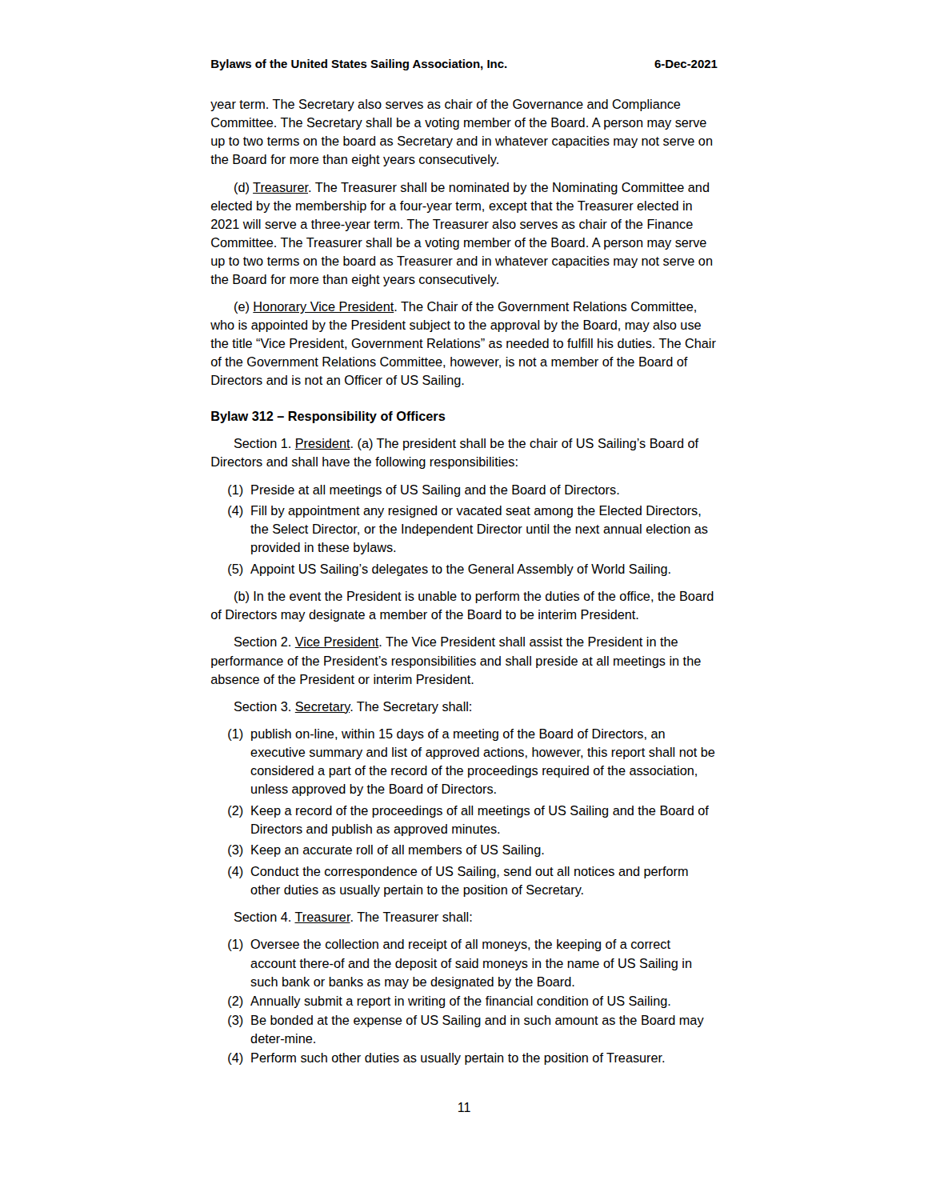Bylaws of the United States Sailing Association, Inc.
6-Dec-2021
year term. The Secretary also serves as chair of the Governance and Compliance Committee. The Secretary shall be a voting member of the Board. A person may serve up to two terms on the board as Secretary and in whatever capacities may not serve on the Board for more than eight years consecutively.
(d) Treasurer. The Treasurer shall be nominated by the Nominating Committee and elected by the membership for a four-year term, except that the Treasurer elected in 2021 will serve a three-year term. The Treasurer also serves as chair of the Finance Committee. The Treasurer shall be a voting member of the Board. A person may serve up to two terms on the board as Treasurer and in whatever capacities may not serve on the Board for more than eight years consecutively.
(e) Honorary Vice President. The Chair of the Government Relations Committee, who is appointed by the President subject to the approval by the Board, may also use the title “Vice President, Government Relations” as needed to fulfill his duties. The Chair of the Government Relations Committee, however, is not a member of the Board of Directors and is not an Officer of US Sailing.
Bylaw 312 – Responsibility of Officers
Section 1. President. (a) The president shall be the chair of US Sailing’s Board of Directors and shall have the following responsibilities:
(1) Preside at all meetings of US Sailing and the Board of Directors.
(4) Fill by appointment any resigned or vacated seat among the Elected Directors, the Select Director, or the Independent Director until the next annual election as provided in these bylaws.
(5) Appoint US Sailing’s delegates to the General Assembly of World Sailing.
(b) In the event the President is unable to perform the duties of the office, the Board of Directors may designate a member of the Board to be interim President.
Section 2. Vice President. The Vice President shall assist the President in the performance of the President’s responsibilities and shall preside at all meetings in the absence of the President or interim President.
Section 3. Secretary. The Secretary shall:
(1) publish on-line, within 15 days of a meeting of the Board of Directors, an executive summary and list of approved actions, however, this report shall not be considered a part of the record of the proceedings required of the association, unless approved by the Board of Directors.
(2) Keep a record of the proceedings of all meetings of US Sailing and the Board of Directors and publish as approved minutes.
(3) Keep an accurate roll of all members of US Sailing.
(4) Conduct the correspondence of US Sailing, send out all notices and perform other duties as usually pertain to the position of Secretary.
Section 4. Treasurer. The Treasurer shall:
(1) Oversee the collection and receipt of all moneys, the keeping of a correct account there-of and the deposit of said moneys in the name of US Sailing in such bank or banks as may be designated by the Board.
(2) Annually submit a report in writing of the financial condition of US Sailing.
(3) Be bonded at the expense of US Sailing and in such amount as the Board may deter-mine.
(4) Perform such other duties as usually pertain to the position of Treasurer.
11